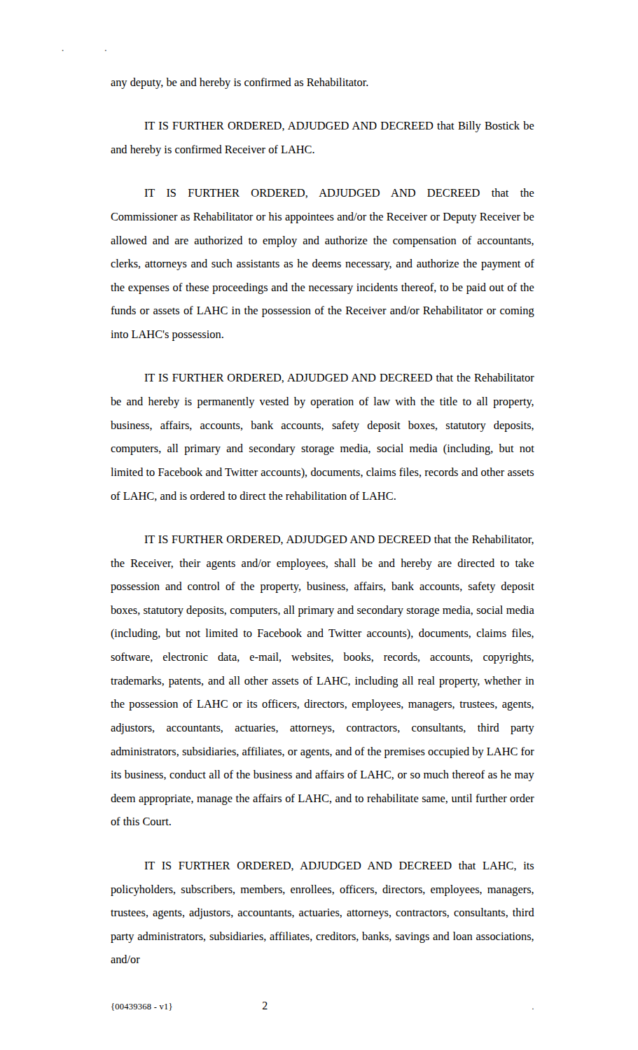. .
any deputy, be and hereby is confirmed as Rehabilitator.
IT IS FURTHER ORDERED, ADJUDGED AND DECREED that Billy Bostick be and hereby is confirmed Receiver of LAHC.
IT IS FURTHER ORDERED, ADJUDGED AND DECREED that the Commissioner as Rehabilitator or his appointees and/or the Receiver or Deputy Receiver be allowed and are authorized to employ and authorize the compensation of accountants, clerks, attorneys and such assistants as he deems necessary, and authorize the payment of the expenses of these proceedings and the necessary incidents thereof, to be paid out of the funds or assets of LAHC in the possession of the Receiver and/or Rehabilitator or coming into LAHC's possession.
IT IS FURTHER ORDERED, ADJUDGED AND DECREED that the Rehabilitator be and hereby is permanently vested by operation of law with the title to all property, business, affairs, accounts, bank accounts, safety deposit boxes, statutory deposits, computers, all primary and secondary storage media, social media (including, but not limited to Facebook and Twitter accounts), documents, claims files, records and other assets of LAHC, and is ordered to direct the rehabilitation of LAHC.
IT IS FURTHER ORDERED, ADJUDGED AND DECREED that the Rehabilitator, the Receiver, their agents and/or employees, shall be and hereby are directed to take possession and control of the property, business, affairs, bank accounts, safety deposit boxes, statutory deposits, computers, all primary and secondary storage media, social media (including, but not limited to Facebook and Twitter accounts), documents, claims files, software, electronic data, e-mail, websites, books, records, accounts, copyrights, trademarks, patents, and all other assets of LAHC, including all real property, whether in the possession of LAHC or its officers, directors, employees, managers, trustees, agents, adjustors, accountants, actuaries, attorneys, contractors, consultants, third party administrators, subsidiaries, affiliates, or agents, and of the premises occupied by LAHC for its business, conduct all of the business and affairs of LAHC, or so much thereof as he may deem appropriate, manage the affairs of LAHC, and to rehabilitate same, until further order of this Court.
IT IS FURTHER ORDERED, ADJUDGED AND DECREED that LAHC, its policyholders, subscribers, members, enrollees, officers, directors, employees, managers, trustees, agents, adjustors, accountants, actuaries, attorneys, contractors, consultants, third party administrators, subsidiaries, affiliates, creditors, banks, savings and loan associations, and/or
{00439368 - v1} 2 .